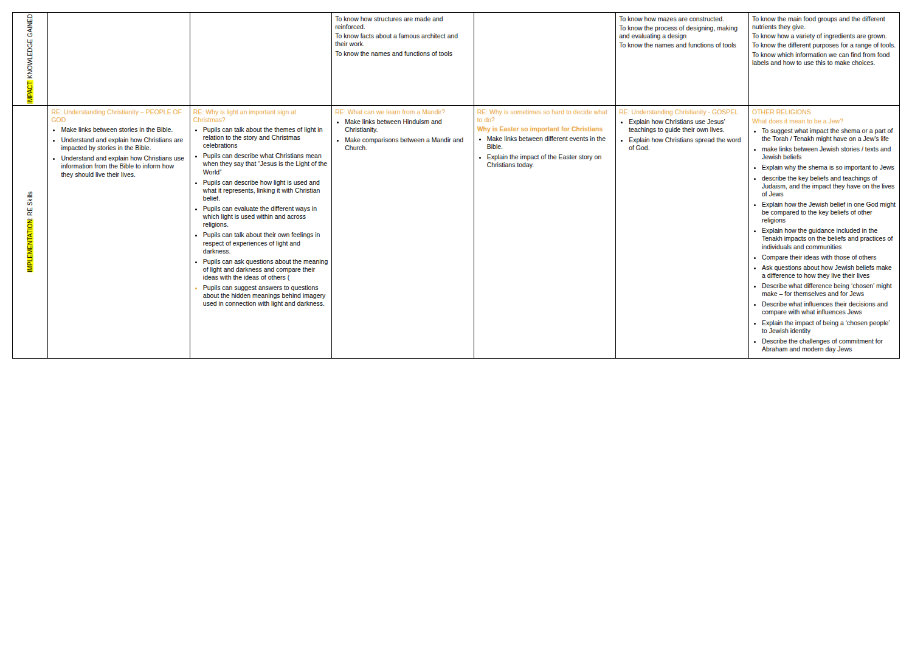| IMPACT: KNOWLEDGE GAINED | | | To know how structures are made and reinforced. To know facts about a famous architect and their work. To know the names and functions of tools | | To know how mazes are constructed. To know the process of designing, making and evaluating a design To know the names and functions of tools | To know the main food groups and the different nutrients they give. To know how a variety of ingredients are grown. To know the different purposes for a range of tools. To know which information we can find from food labels and how to use this to make choices. |
| IMPLEMENTATION : RE Skills | RE: Understanding Christianity – PEOPLE OF GOD Make links between stories in the Bible. Understand and explain how Christians are impacted by stories in the Bible. Understand and explain how Christians use information from the Bible to inform how they should live their lives. | RE: Why is light an important sign at Christmas? Pupils can talk about the themes of light in relation to the story and Christmas celebrations Pupils can describe what Christians mean when they say that “Jesus is the Light of the World” Pupils can describe how light is used and what it represents, linking it with Christian belief. Pupils can evaluate the different ways in which light is used within and across religions. Pupils can talk about their own feelings in respect of experiences of light and darkness. Pupils can ask questions about the meaning of light and darkness and compare their ideas with the ideas of others ( Pupils can suggest answers to questions about the hidden meanings behind imagery used in connection with light and darkness. | RE: What can we learn from a Mandir? Make links between Hinduism and Christianity. Make comparisons between a Mandir and Church. | RE: Why is sometimes so hard to decide what to do? Why is Easter so important for Christians Make links between different events in the Bible. Explain the impact of the Easter story on Christians today. | RE: Understanding Christianity - GOSPEL Explain how Christians use Jesus’ teachings to guide their own lives. Explain how Christians spread the word of God. | OTHER RELIGIONS What does it mean to be a Jew? To suggest what impact the shema or a part of the Torah / Tenakh might have on a Jew’s life make links between Jewish stories / texts and Jewish beliefs Explain why the shema is so important to Jews describe the key beliefs and teachings of Judaism, and the impact they have on the lives of Jews Explain how the Jewish belief in one God might be compared to the key beliefs of other religions Explain how the guidance included in the Tenakh impacts on the beliefs and practices of individuals and communities Compare their ideas with those of others Ask questions about how Jewish beliefs make a difference to how they live their lives Describe what difference being ‘chosen’ might make – for themselves and for Jews Describe what influences their decisions and compare with what influences Jews Explain the impact of being a ‘chosen people’ to Jewish identity Describe the challenges of commitment for Abraham and modern day Jews |